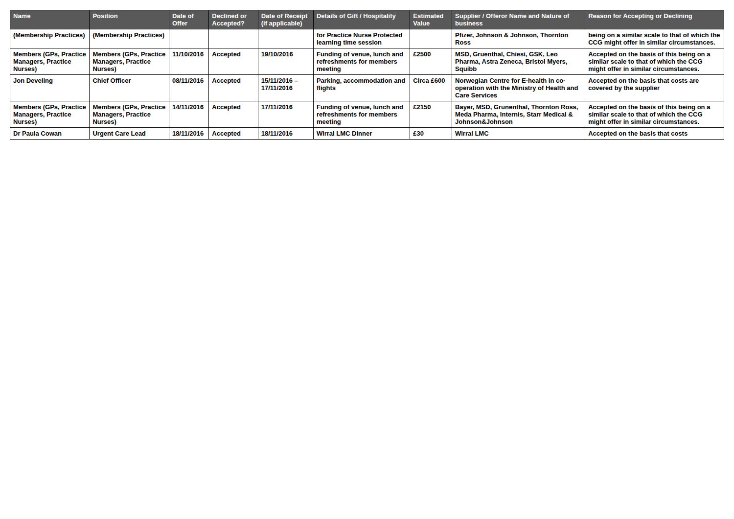| Name | Position | Date of Offer | Declined or Accepted? | Date of Receipt (if applicable) | Details of Gift / Hospitality | Estimated Value | Supplier / Offeror Name and Nature of business | Reason for Accepting or Declining |
| --- | --- | --- | --- | --- | --- | --- | --- | --- |
| (Membership Practices) | (Membership Practices) | | | | for Practice Nurse Protected learning time session | | Pfizer, Johnson & Johnson, Thornton Ross | being on a similar scale to that of which the CCG might offer in similar circumstances. |
| Members (GPs, Practice Managers, Practice Nurses) | Members (GPs, Practice Managers, Practice Nurses) | 11/10/2016 | Accepted | 19/10/2016 | Funding of venue, lunch and refreshments for members meeting | £2500 | MSD, Gruenthal, Chiesi, GSK, Leo Pharma, Astra Zeneca, Bristol Myers, Squibb | Accepted on the basis of this being on a similar scale to that of which the CCG might offer in similar circumstances. |
| Jon Develing | Chief Officer | 08/11/2016 | Accepted | 15/11/2016 – 17/11/2016 | Parking, accommodation and flights | Circa £600 | Norwegian Centre for E-health in co-operation with the Ministry of Health and Care Services | Accepted on the basis that costs are covered by the supplier |
| Members (GPs, Practice Managers, Practice Nurses) | Members (GPs, Practice Managers, Practice Nurses) | 14/11/2016 | Accepted | 17/11/2016 | Funding of venue, lunch and refreshments for members meeting | £2150 | Bayer, MSD, Grunenthal, Thornton Ross, Meda Pharma, Internis, Starr Medical & Johnson&Johnson | Accepted on the basis of this being on a similar scale to that of which the CCG might offer in similar circumstances. |
| Dr Paula Cowan | Urgent Care Lead | 18/11/2016 | Accepted | 18/11/2016 | Wirral LMC Dinner | £30 | Wirral LMC | Accepted on the basis that costs |